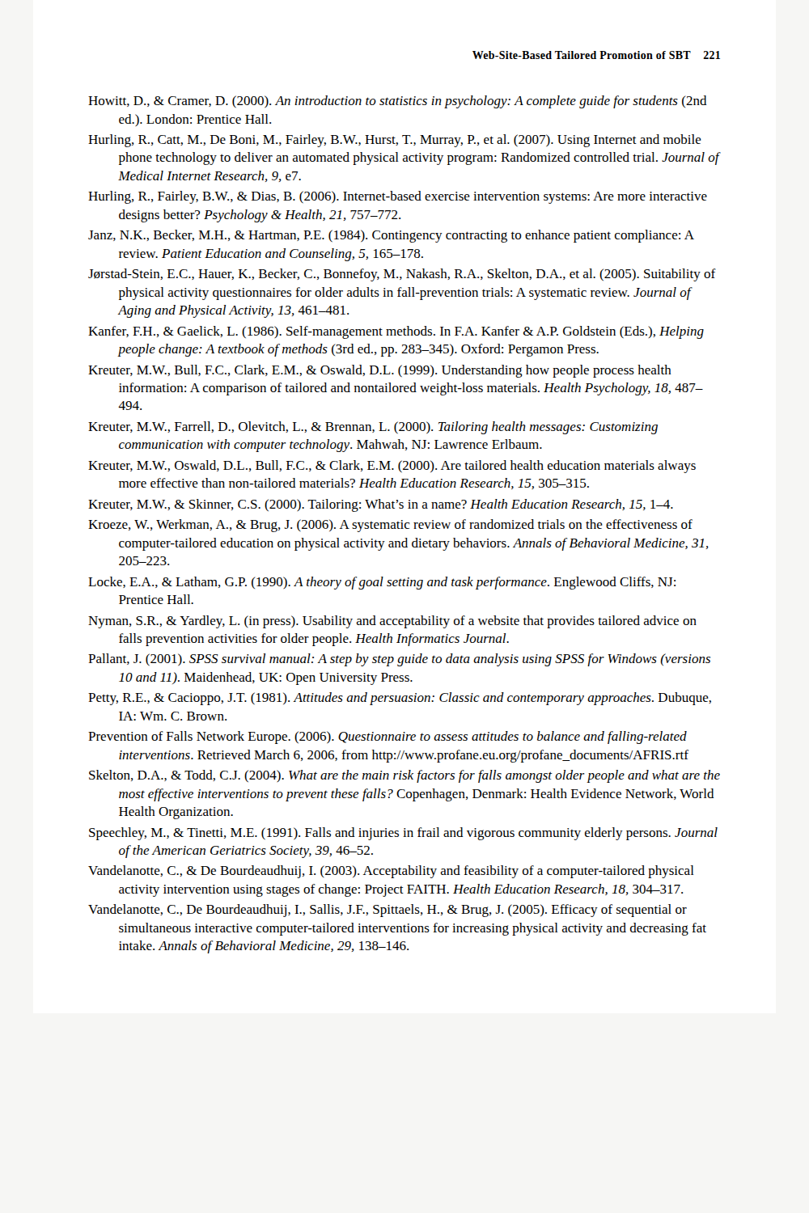Web-Site-Based Tailored Promotion of SBT 221
Howitt, D., & Cramer, D. (2000). An introduction to statistics in psychology: A complete guide for students (2nd ed.). London: Prentice Hall.
Hurling, R., Catt, M., De Boni, M., Fairley, B.W., Hurst, T., Murray, P., et al. (2007). Using Internet and mobile phone technology to deliver an automated physical activity program: Randomized controlled trial. Journal of Medical Internet Research, 9, e7.
Hurling, R., Fairley, B.W., & Dias, B. (2006). Internet-based exercise intervention systems: Are more interactive designs better? Psychology & Health, 21, 757–772.
Janz, N.K., Becker, M.H., & Hartman, P.E. (1984). Contingency contracting to enhance patient compliance: A review. Patient Education and Counseling, 5, 165–178.
Jørstad-Stein, E.C., Hauer, K., Becker, C., Bonnefoy, M., Nakash, R.A., Skelton, D.A., et al. (2005). Suitability of physical activity questionnaires for older adults in fall-prevention trials: A systematic review. Journal of Aging and Physical Activity, 13, 461–481.
Kanfer, F.H., & Gaelick, L. (1986). Self-management methods. In F.A. Kanfer & A.P. Goldstein (Eds.), Helping people change: A textbook of methods (3rd ed., pp. 283–345). Oxford: Pergamon Press.
Kreuter, M.W., Bull, F.C., Clark, E.M., & Oswald, D.L. (1999). Understanding how people process health information: A comparison of tailored and nontailored weight-loss materials. Health Psychology, 18, 487–494.
Kreuter, M.W., Farrell, D., Olevitch, L., & Brennan, L. (2000). Tailoring health messages: Customizing communication with computer technology. Mahwah, NJ: Lawrence Erlbaum.
Kreuter, M.W., Oswald, D.L., Bull, F.C., & Clark, E.M. (2000). Are tailored health education materials always more effective than non-tailored materials? Health Education Research, 15, 305–315.
Kreuter, M.W., & Skinner, C.S. (2000). Tailoring: What’s in a name? Health Education Research, 15, 1–4.
Kroeze, W., Werkman, A., & Brug, J. (2006). A systematic review of randomized trials on the effectiveness of computer-tailored education on physical activity and dietary behaviors. Annals of Behavioral Medicine, 31, 205–223.
Locke, E.A., & Latham, G.P. (1990). A theory of goal setting and task performance. Englewood Cliffs, NJ: Prentice Hall.
Nyman, S.R., & Yardley, L. (in press). Usability and acceptability of a website that provides tailored advice on falls prevention activities for older people. Health Informatics Journal.
Pallant, J. (2001). SPSS survival manual: A step by step guide to data analysis using SPSS for Windows (versions 10 and 11). Maidenhead, UK: Open University Press.
Petty, R.E., & Cacioppo, J.T. (1981). Attitudes and persuasion: Classic and contemporary approaches. Dubuque, IA: Wm. C. Brown.
Prevention of Falls Network Europe. (2006). Questionnaire to assess attitudes to balance and falling-related interventions. Retrieved March 6, 2006, from http://www.profane.eu.org/profane_documents/AFRIS.rtf
Skelton, D.A., & Todd, C.J. (2004). What are the main risk factors for falls amongst older people and what are the most effective interventions to prevent these falls? Copenhagen, Denmark: Health Evidence Network, World Health Organization.
Speechley, M., & Tinetti, M.E. (1991). Falls and injuries in frail and vigorous community elderly persons. Journal of the American Geriatrics Society, 39, 46–52.
Vandelanotte, C., & De Bourdeaudhuij, I. (2003). Acceptability and feasibility of a computer-tailored physical activity intervention using stages of change: Project FAITH. Health Education Research, 18, 304–317.
Vandelanotte, C., De Bourdeaudhuij, I., Sallis, J.F., Spittaels, H., & Brug, J. (2005). Efficacy of sequential or simultaneous interactive computer-tailored interventions for increasing physical activity and decreasing fat intake. Annals of Behavioral Medicine, 29, 138–146.